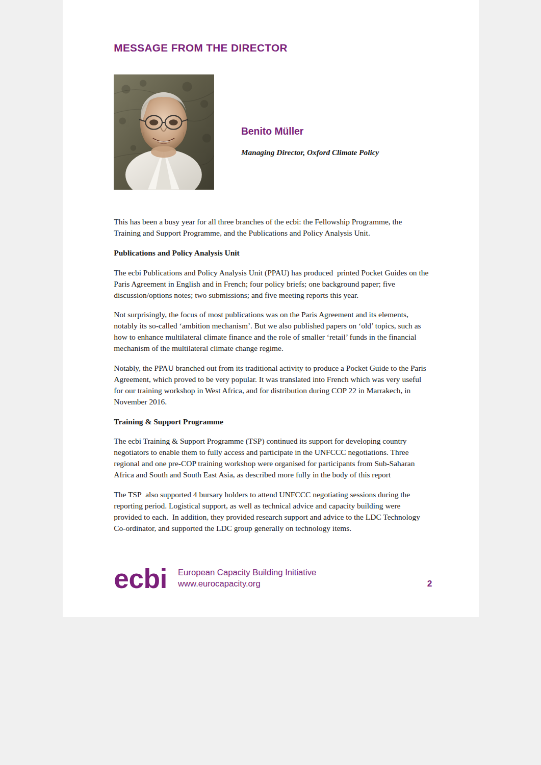Message from the Director
Benito Müller
Managing Director, Oxford Climate Policy
This has been a busy year for all three branches of the ecbi: the Fellowship Programme, the Training and Support Programme, and the Publications and Policy Analysis Unit.
Publications and Policy Analysis Unit
The ecbi Publications and Policy Analysis Unit (PPAU) has produced printed Pocket Guides on the Paris Agreement in English and in French; four policy briefs; one background paper; five discussion/options notes; two submissions; and five meeting reports this year.
Not surprisingly, the focus of most publications was on the Paris Agreement and its elements, notably its so-called ‘ambition mechanism’. But we also published papers on ‘old’ topics, such as how to enhance multilateral climate finance and the role of smaller ‘retail’ funds in the financial mechanism of the multilateral climate change regime.
Notably, the PPAU branched out from its traditional activity to produce a Pocket Guide to the Paris Agreement, which proved to be very popular. It was translated into French which was very useful for our training workshop in West Africa, and for distribution during COP 22 in Marrakech, in November 2016.
Training & Support Programme
The ecbi Training & Support Programme (TSP) continued its support for developing country negotiators to enable them to fully access and participate in the UNFCCC negotiations. Three regional and one pre-COP training workshop were organised for participants from Sub-Saharan Africa and South and South East Asia, as described more fully in the body of this report
The TSP also supported 4 bursary holders to attend UNFCCC negotiating sessions during the reporting period. Logistical support, as well as technical advice and capacity building were provided to each. In addition, they provided research support and advice to the LDC Technology Co-ordinator, and supported the LDC group generally on technology items.
ecbi
European Capacity Building Initiative
www.eurocapacity.org
2